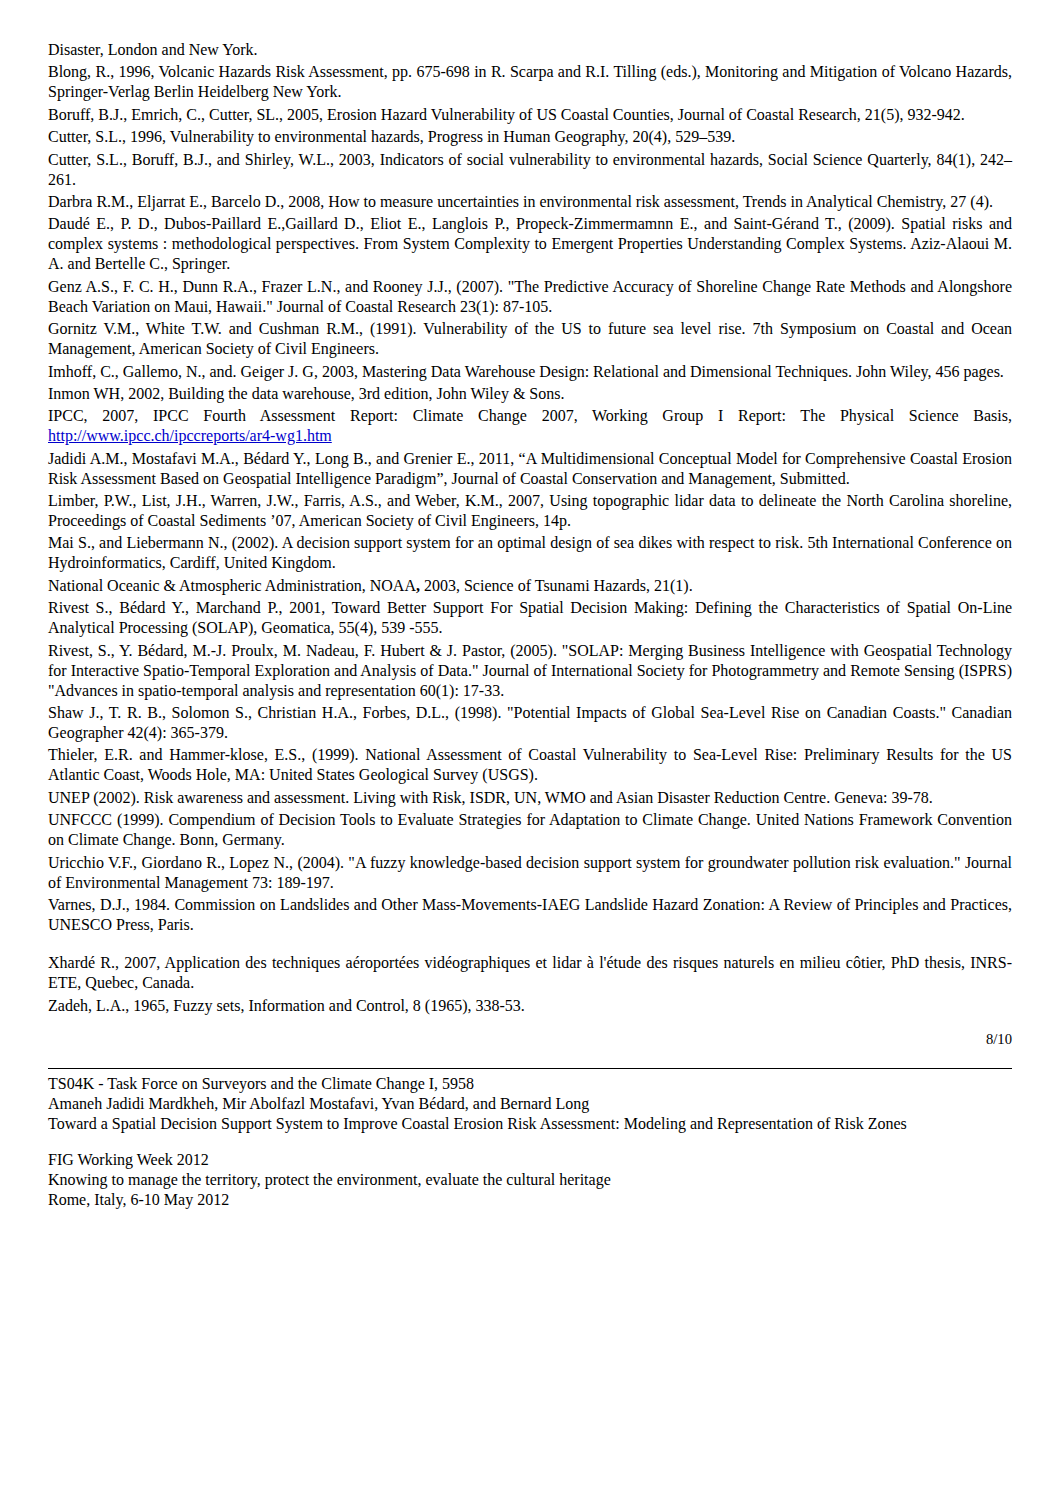Disaster, London and New York.
Blong, R., 1996, Volcanic Hazards Risk Assessment, pp. 675-698 in R. Scarpa and R.I. Tilling (eds.), Monitoring and Mitigation of Volcano Hazards, Springer-Verlag Berlin Heidelberg New York.
Boruff, B.J., Emrich, C., Cutter, SL., 2005, Erosion Hazard Vulnerability of US Coastal Counties, Journal of Coastal Research, 21(5), 932-942.
Cutter, S.L., 1996, Vulnerability to environmental hazards, Progress in Human Geography, 20(4), 529–539.
Cutter, S.L., Boruff, B.J., and Shirley, W.L., 2003, Indicators of social vulnerability to environmental hazards, Social Science Quarterly, 84(1), 242–261.
Darbra R.M., Eljarrat E., Barcelo D., 2008, How to measure uncertainties in environmental risk assessment, Trends in Analytical Chemistry, 27 (4).
Daudé E., P. D., Dubos-Paillard E.,Gaillard D., Eliot E., Langlois P., Propeck-Zimmermamnn E., and Saint-Gérand T., (2009). Spatial risks and complex systems : methodological perspectives. From System Complexity to Emergent Properties Understanding Complex Systems. Aziz-Alaoui M. A. and Bertelle C., Springer.
Genz A.S., F. C. H., Dunn R.A., Frazer L.N., and Rooney J.J., (2007). "The Predictive Accuracy of Shoreline Change Rate Methods and Alongshore Beach Variation on Maui, Hawaii." Journal of Coastal Research 23(1): 87-105.
Gornitz V.M., White T.W. and Cushman R.M., (1991). Vulnerability of the US to future sea level rise. 7th Symposium on Coastal and Ocean Management, American Society of Civil Engineers.
Imhoff, C., Gallemo, N., and. Geiger J. G, 2003, Mastering Data Warehouse Design: Relational and Dimensional Techniques. John Wiley, 456 pages.
Inmon WH, 2002, Building the data warehouse, 3rd edition, John Wiley & Sons.
IPCC, 2007, IPCC Fourth Assessment Report: Climate Change 2007, Working Group I Report: The Physical Science Basis, http://www.ipcc.ch/ipccreports/ar4-wg1.htm
Jadidi A.M., Mostafavi M.A., Bédard Y., Long B., and Grenier E., 2011, “A Multidimensional Conceptual Model for Comprehensive Coastal Erosion Risk Assessment Based on Geospatial Intelligence Paradigm”, Journal of Coastal Conservation and Management, Submitted.
Limber, P.W., List, J.H., Warren, J.W., Farris, A.S., and Weber, K.M., 2007, Using topographic lidar data to delineate the North Carolina shoreline, Proceedings of Coastal Sediments ’07, American Society of Civil Engineers, 14p.
Mai S., and Liebermann N., (2002). A decision support system for an optimal design of sea dikes with respect to risk. 5th International Conference on Hydroinformatics, Cardiff, United Kingdom.
National Oceanic & Atmospheric Administration, NOAA, 2003, Science of Tsunami Hazards, 21(1).
Rivest S., Bédard Y., Marchand P., 2001, Toward Better Support For Spatial Decision Making: Defining the Characteristics of Spatial On-Line Analytical Processing (SOLAP), Geomatica, 55(4), 539 -555.
Rivest, S., Y. Bédard, M.-J. Proulx, M. Nadeau, F. Hubert & J. Pastor, (2005). "SOLAP: Merging Business Intelligence with Geospatial Technology for Interactive Spatio-Temporal Exploration and Analysis of Data." Journal of International Society for Photogrammetry and Remote Sensing (ISPRS) "Advances in spatio-temporal analysis and representation 60(1): 17-33.
Shaw J., T. R. B., Solomon S., Christian H.A., Forbes, D.L., (1998). "Potential Impacts of Global Sea-Level Rise on Canadian Coasts." Canadian Geographer 42(4): 365-379.
Thieler, E.R. and Hammer-klose, E.S., (1999). National Assessment of Coastal Vulnerability to Sea-Level Rise: Preliminary Results for the US Atlantic Coast, Woods Hole, MA: United States Geological Survey (USGS).
UNEP (2002). Risk awareness and assessment. Living with Risk, ISDR, UN, WMO and Asian Disaster Reduction Centre. Geneva: 39-78.
UNFCCC (1999). Compendium of Decision Tools to Evaluate Strategies for Adaptation to Climate Change. United Nations Framework Convention on Climate Change. Bonn, Germany.
Uricchio V.F., Giordano R., Lopez N., (2004). "A fuzzy knowledge-based decision support system for groundwater pollution risk evaluation." Journal of Environmental Management 73: 189-197.
Varnes, D.J., 1984. Commission on Landslides and Other Mass-Movements-IAEG Landslide Hazard Zonation: A Review of Principles and Practices, UNESCO Press, Paris.
Xhardé R., 2007, Application des techniques aéroportées vidéographiques et lidar à l'étude des risques naturels en milieu côtier, PhD thesis, INRS-ETE, Quebec, Canada.
Zadeh, L.A., 1965, Fuzzy sets, Information and Control, 8 (1965), 338-53.
8/10
TS04K - Task Force on Surveyors and the Climate Change I, 5958
Amaneh Jadidi Mardkheh, Mir Abolfazl Mostafavi, Yvan Bédard, and Bernard Long
Toward a Spatial Decision Support System to Improve Coastal Erosion Risk Assessment: Modeling and Representation of Risk Zones
FIG Working Week 2012
Knowing to manage the territory, protect the environment, evaluate the cultural heritage
Rome, Italy, 6-10 May 2012